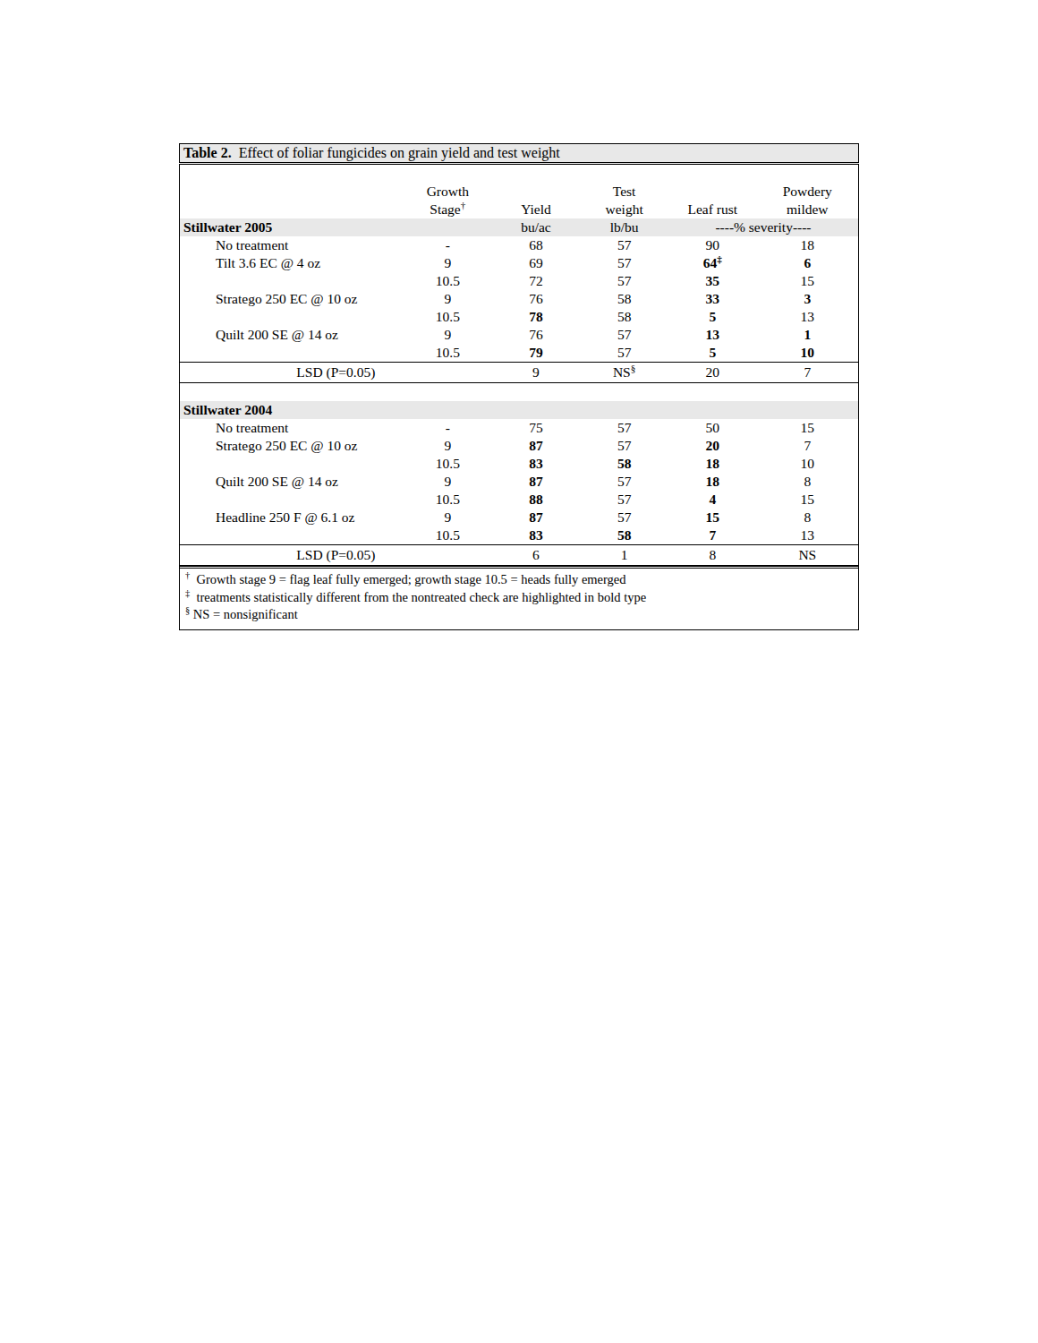| Table 2. Effect of foliar fungicides on grain yield and test weight |
| | Growth | | Test | | Powdery |
| | Stage † | Yield | weight | Leaf rust | mildew |
| Stillwater 2005 | | bu/ac | lb/bu | ----% severity---- |
| No treatment | - | 68 | 57 | 90 | 18 |
| Tilt 3.6 EC @ 4 oz | 9 | 69 | 57 | 64 ‡ | 6 |
| | 10.5 | 72 | 57 | 35 | 15 |
| Stratego 250 EC @ 10 oz | 9 | 76 | 58 | 33 | 3 |
| | 10.5 | 78 | 58 | 5 | 13 |
| Quilt 200 SE @ 14 oz | 9 | 76 | 57 | 13 | 1 |
| | 10.5 | 79 | 57 | 5 | 10 |
| LSD (P=0.05) | 9 | NS § | 20 | 7 |
| Stillwater 2004 | | | | | |
| No treatment | - | 75 | 57 | 50 | 15 |
| Stratego 250 EC @ 10 oz | 9 | 87 | 57 | 20 | 7 |
| | 10.5 | 83 | 58 | 18 | 10 |
| Quilt 200 SE @ 14 oz | 9 | 87 | 57 | 18 | 8 |
| | 10.5 | 88 | 57 | 4 | 15 |
| Headline 250 F @ 6.1 oz | 9 | 87 | 57 | 15 | 8 |
| | 10.5 | 83 | 58 | 7 | 13 |
| LSD (P=0.05) | 6 | 1 | 8 | NS |
† Growth stage 9 = flag leaf fully emerged; growth stage 10.5 = heads fully emerged
‡ treatments statistically different from the nontreated check are highlighted in bold type
§ NS = nonsignificant